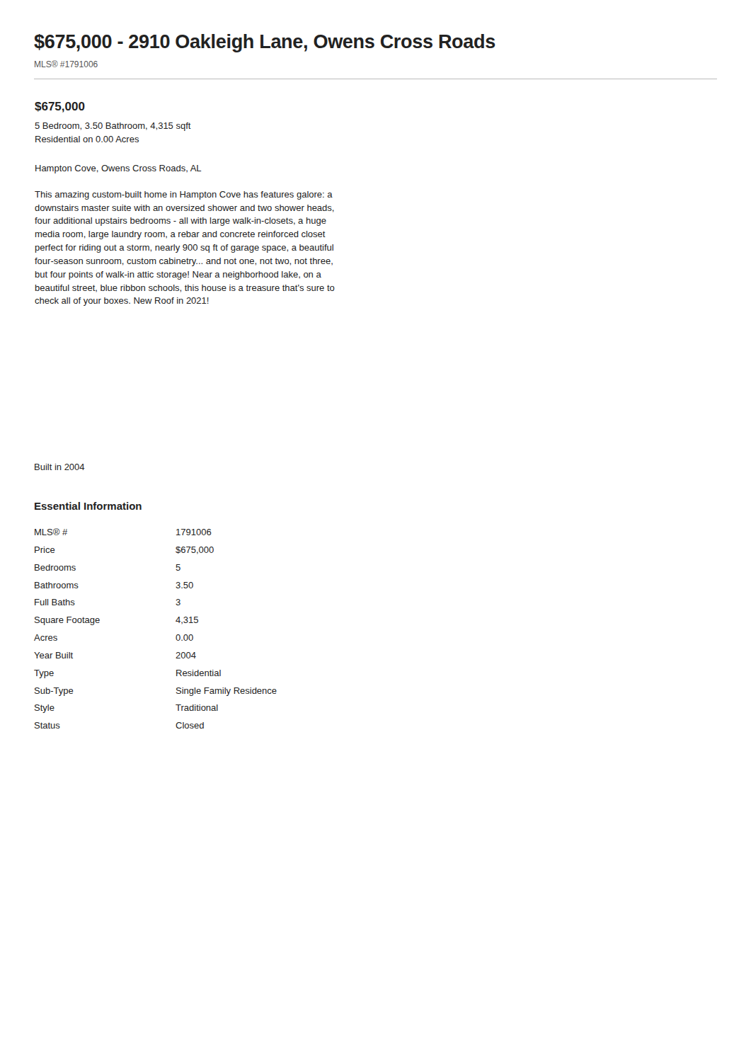$675,000 - 2910 Oakleigh Lane, Owens Cross Roads
MLS® #1791006
| $675,000 5 Bedroom, 3.50 Bathroom, 4,315 sqft Residential on 0.00 Acres Hampton Cove, Owens Cross Roads, AL This amazing custom-built home in Hampton Cove has features galore: a downstairs master suite with an oversized shower and two shower heads, four additional upstairs bedrooms - all with large walk-in-closets, a huge media room, large laundry room, a rebar and concrete reinforced closet perfect for riding out a storm, nearly 900 sq ft of garage space, a beautiful four-season sunroom, custom cabinetry... and not one, not two, not three, but four points of walk-in attic storage! Near a neighborhood lake, on a beautiful street, blue ribbon schools, this house is a treasure that's sure to check all of your boxes. New Roof in 2021! | |
Built in 2004
Essential Information
| MLS® # | 1791006 |
| Price | $675,000 |
| Bedrooms | 5 |
| Bathrooms | 3.50 |
| Full Baths | 3 |
| Square Footage | 4,315 |
| Acres | 0.00 |
| Year Built | 2004 |
| Type | Residential |
| Sub-Type | Single Family Residence |
| Style | Traditional |
| Status | Closed |